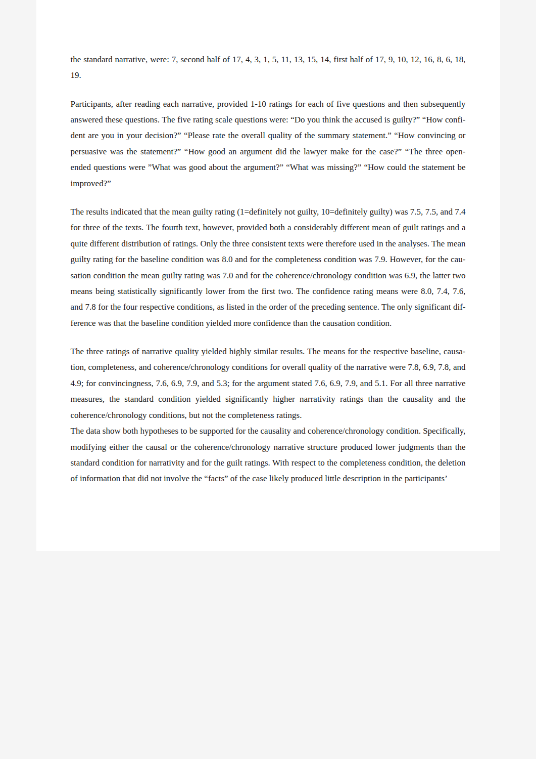the standard narrative, were: 7, second half of 17, 4, 3, 1, 5, 11, 13, 15, 14, first half of 17, 9, 10, 12, 16, 8, 6, 18, 19.
Participants, after reading each narrative, provided 1-10 ratings for each of five questions and then subsequently answered these questions. The five rating scale questions were: “Do you think the accused is guilty?” “How confident are you in your decision?” “Please rate the overall quality of the summary statement.” “How convincing or persuasive was the statement?” “How good an argument did the lawyer make for the case?” “The three open-ended questions were ”What was good about the argument?” “What was missing?” “How could the statement be improved?”
The results indicated that the mean guilty rating (1=definitely not guilty, 10=definitely guilty) was 7.5, 7.5, and 7.4 for three of the texts. The fourth text, however, provided both a considerably different mean of guilt ratings and a quite different distribution of ratings. Only the three consistent texts were therefore used in the analyses. The mean guilty rating for the baseline condition was 8.0 and for the completeness condition was 7.9. However, for the causation condition the mean guilty rating was 7.0 and for the coherence/chronology condition was 6.9, the latter two means being statistically significantly lower from the first two. The confidence rating means were 8.0, 7.4, 7.6, and 7.8 for the four respective conditions, as listed in the order of the preceding sentence. The only significant difference was that the baseline condition yielded more confidence than the causation condition.
The three ratings of narrative quality yielded highly similar results. The means for the respective baseline, causation, completeness, and coherence/chronology conditions for overall quality of the narrative were 7.8, 6.9, 7.8, and 4.9; for convincingness, 7.6, 6.9, 7.9, and 5.3; for the argument stated 7.6, 6.9, 7.9, and 5.1. For all three narrative measures, the standard condition yielded significantly higher narrativity ratings than the causality and the coherence/chronology conditions, but not the completeness ratings.
The data show both hypotheses to be supported for the causality and coherence/chronology condition. Specifically, modifying either the causal or the coherence/chronology narrative structure produced lower judgments than the standard condition for narrativity and for the guilt ratings. With respect to the completeness condition, the deletion of information that did not involve the “facts” of the case likely produced little description in the participants’